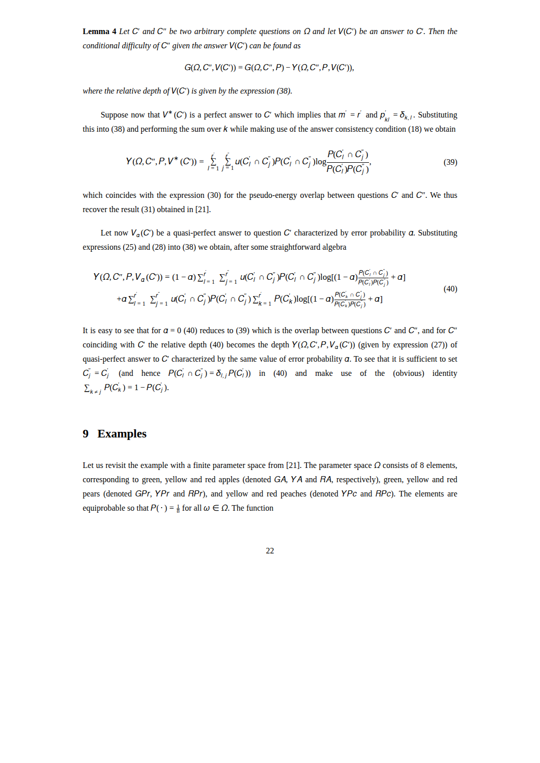Lemma 4 Let C′ and C″ be two arbitrary complete questions on Ω and let V(C′) be an answer to C′. Then the conditional difficulty of C″ given the answer V(C′) can be found as
G(Ω,C″,V(C′)) = G(Ω,C″,P) − Y(Ω,C″,P,V(C′)),
where the relative depth of V(C′) is given by the expression (38).
Suppose now that V∗(C′) is a perfect answer to C′ which implies that m′=r′ and pkl′=δk,l. Substituting this into (38) and performing the sum over k while making use of the answer consistency condition (18) we obtain
Y(Ω,C″,P,V∗(C′)) = ∑l=1r′ ∑j=1r″ u(Cl′∩Cj″) P(Cl′∩Cj″) log P(Cl′∩Cj″) P(Cl′)P(Cj″) ,
(39)
which coincides with the expression (30) for the pseudo-energy overlap between questions C′ and C″. We thus recover the result (31) obtained in [21].
Let now Vα(C′) be a quasi-perfect answer to question C′ characterized by error probability α. Substituting expressions (25) and (28) into (38) we obtain, after some straightforward algebra
Y(Ω,C″,P,Vα(C′)) = (1−α) ∑l=1r′ ∑j=1r″ u(Cl′∩Cj″) P(Cl′∩Cj″) log [ (1−α) P(Cl′∩Cj″) P(Cl′)P(Cj″) +α ] +α ∑l=1r′ ∑j=1r″ u(Cl′∩Cj″) P(Cl′∩Cj″) ∑k=1r′ P(Ck′) log [ (1−α) P(Ck′∩Cj″) P(Ck′)P(Cj″) +α ]
(40)
It is easy to see that for α=0 (40) reduces to (39) which is the overlap between questions C′ and C″, and for C″ coinciding with C′ the relative depth (40) becomes the depth Y(Ω,C′,P,Vα(C′)) (given by expression (27)) of quasi-perfect answer to C′ characterized by the same value of error probability α. To see that it is sufficient to set Cj″=Cj′ (and hence P(Cl′∩Cj″)=δl,jP(Cl′)) in (40) and make use of the (obvious) identity ∑k≠jP(Ck′)=1−P(Cj′).
9 Examples
Let us revisit the example with a finite parameter space from [21]. The parameter space Ω consists of 8 elements, corresponding to green, yellow and red apples (denoted GA, YA and RA, respectively), green, yellow and red pears (denoted GPr, YPr and RPr), and yellow and red peaches (denoted YPc and RPc). The elements are equiprobable so that P(⋅)=18 for all ω∈Ω. The function
22